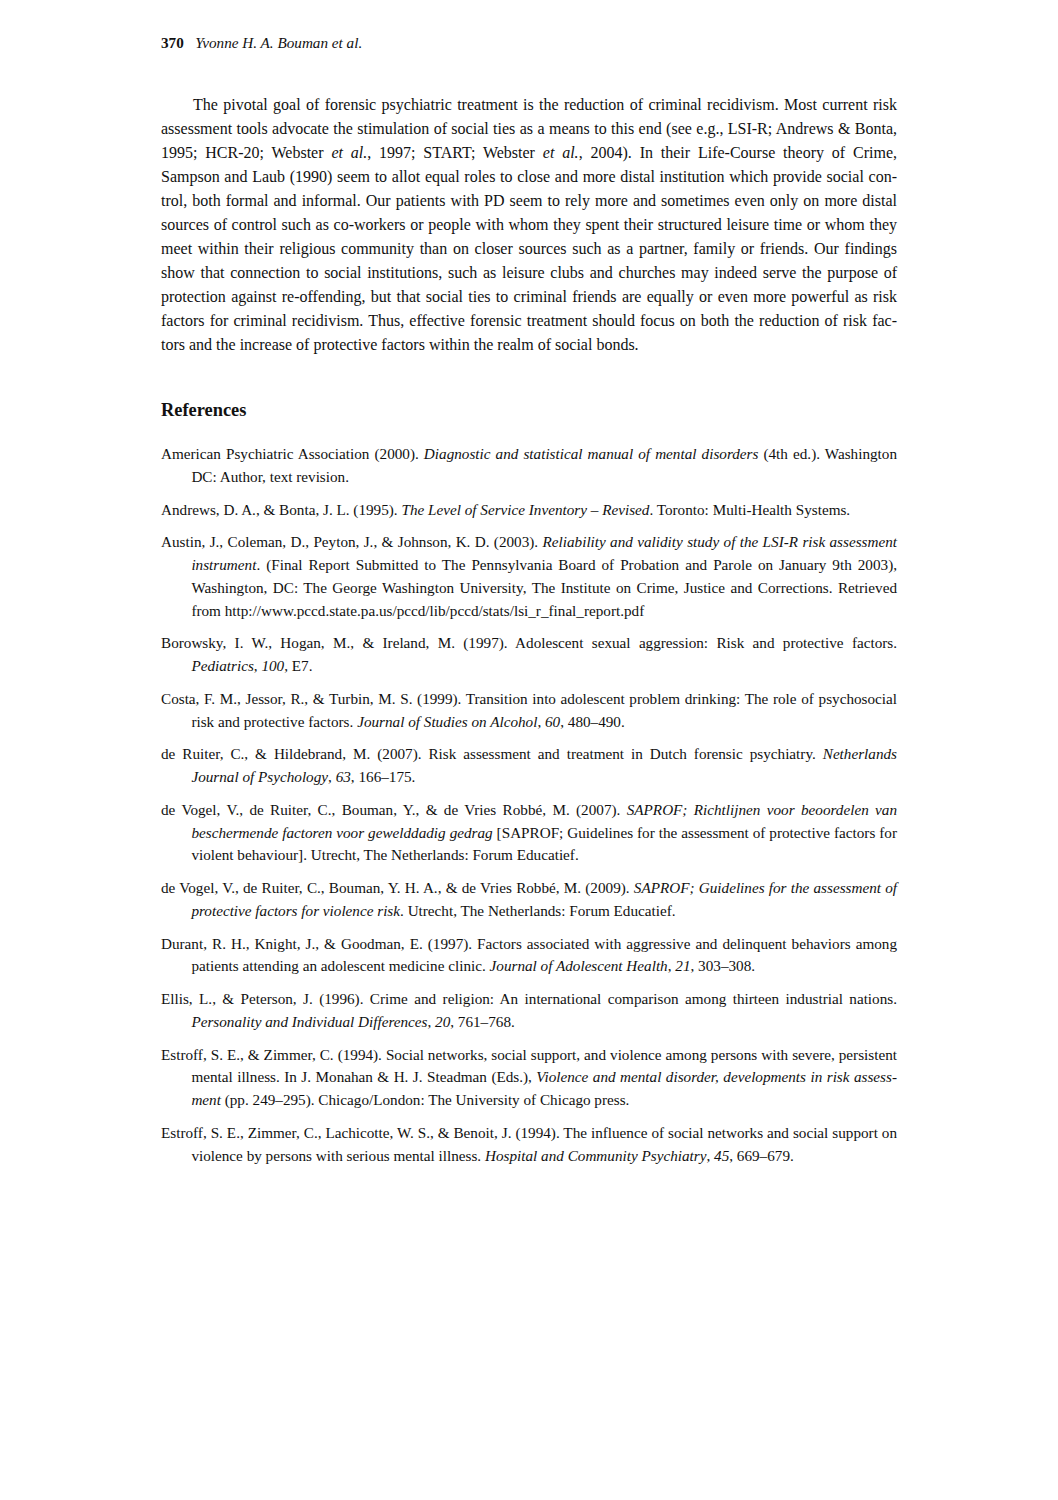370 Yvonne H. A. Bouman et al.
The pivotal goal of forensic psychiatric treatment is the reduction of criminal recidivism. Most current risk assessment tools advocate the stimulation of social ties as a means to this end (see e.g., LSI-R; Andrews & Bonta, 1995; HCR-20; Webster et al., 1997; START; Webster et al., 2004). In their Life-Course theory of Crime, Sampson and Laub (1990) seem to allot equal roles to close and more distal institution which provide social control, both formal and informal. Our patients with PD seem to rely more and sometimes even only on more distal sources of control such as co-workers or people with whom they spent their structured leisure time or whom they meet within their religious community than on closer sources such as a partner, family or friends. Our findings show that connection to social institutions, such as leisure clubs and churches may indeed serve the purpose of protection against re-offending, but that social ties to criminal friends are equally or even more powerful as risk factors for criminal recidivism. Thus, effective forensic treatment should focus on both the reduction of risk factors and the increase of protective factors within the realm of social bonds.
References
American Psychiatric Association (2000). Diagnostic and statistical manual of mental disorders (4th ed.). Washington DC: Author, text revision.
Andrews, D. A., & Bonta, J. L. (1995). The Level of Service Inventory – Revised. Toronto: Multi-Health Systems.
Austin, J., Coleman, D., Peyton, J., & Johnson, K. D. (2003). Reliability and validity study of the LSI-R risk assessment instrument. (Final Report Submitted to The Pennsylvania Board of Probation and Parole on January 9th 2003), Washington, DC: The George Washington University, The Institute on Crime, Justice and Corrections. Retrieved from http://www.pccd.state.pa.us/pccd/lib/pccd/stats/lsi_r_final_report.pdf
Borowsky, I. W., Hogan, M., & Ireland, M. (1997). Adolescent sexual aggression: Risk and protective factors. Pediatrics, 100, E7.
Costa, F. M., Jessor, R., & Turbin, M. S. (1999). Transition into adolescent problem drinking: The role of psychosocial risk and protective factors. Journal of Studies on Alcohol, 60, 480–490.
de Ruiter, C., & Hildebrand, M. (2007). Risk assessment and treatment in Dutch forensic psychiatry. Netherlands Journal of Psychology, 63, 166–175.
de Vogel, V., de Ruiter, C., Bouman, Y., & de Vries Robbé, M. (2007). SAPROF; Richtlijnen voor beoordelen van beschermende factoren voor gewelddadig gedrag [SAPROF; Guidelines for the assessment of protective factors for violent behaviour]. Utrecht, The Netherlands: Forum Educatief.
de Vogel, V., de Ruiter, C., Bouman, Y. H. A., & de Vries Robbé, M. (2009). SAPROF; Guidelines for the assessment of protective factors for violence risk. Utrecht, The Netherlands: Forum Educatief.
Durant, R. H., Knight, J., & Goodman, E. (1997). Factors associated with aggressive and delinquent behaviors among patients attending an adolescent medicine clinic. Journal of Adolescent Health, 21, 303–308.
Ellis, L., & Peterson, J. (1996). Crime and religion: An international comparison among thirteen industrial nations. Personality and Individual Differences, 20, 761–768.
Estroff, S. E., & Zimmer, C. (1994). Social networks, social support, and violence among persons with severe, persistent mental illness. In J. Monahan & H. J. Steadman (Eds.), Violence and mental disorder, developments in risk assessment (pp. 249–295). Chicago/London: The University of Chicago press.
Estroff, S. E., Zimmer, C., Lachicotte, W. S., & Benoit, J. (1994). The influence of social networks and social support on violence by persons with serious mental illness. Hospital and Community Psychiatry, 45, 669–679.